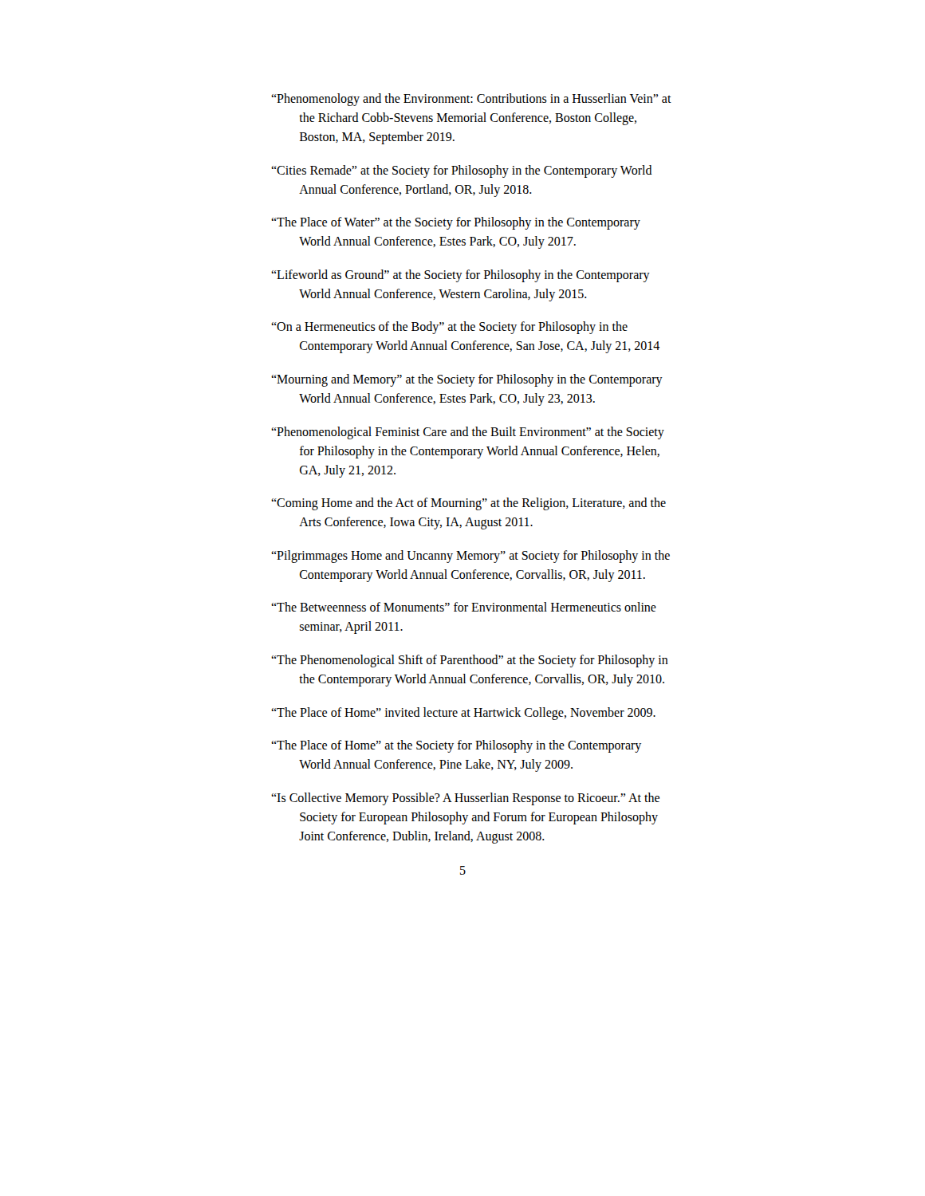“Phenomenology and the Environment: Contributions in a Husserlian Vein” at the Richard Cobb-Stevens Memorial Conference, Boston College, Boston, MA, September 2019.
“Cities Remade” at the Society for Philosophy in the Contemporary World Annual Conference, Portland, OR, July 2018.
“The Place of Water” at the Society for Philosophy in the Contemporary World Annual Conference, Estes Park, CO, July 2017.
“Lifeworld as Ground” at the Society for Philosophy in the Contemporary World Annual Conference, Western Carolina, July 2015.
“On a Hermeneutics of the Body” at the Society for Philosophy in the Contemporary World Annual Conference, San Jose, CA, July 21, 2014
“Mourning and Memory” at the Society for Philosophy in the Contemporary World Annual Conference, Estes Park, CO, July 23, 2013.
“Phenomenological Feminist Care and the Built Environment” at the Society for Philosophy in the Contemporary World Annual Conference, Helen, GA, July 21, 2012.
“Coming Home and the Act of Mourning” at the Religion, Literature, and the Arts Conference, Iowa City, IA, August 2011.
“Pilgrimmages Home and Uncanny Memory” at Society for Philosophy in the Contemporary World Annual Conference, Corvallis, OR, July 2011.
“The Betweenness of Monuments” for Environmental Hermeneutics online seminar, April 2011.
“The Phenomenological Shift of Parenthood” at the Society for Philosophy in the Contemporary World Annual Conference, Corvallis, OR, July 2010.
“The Place of Home” invited lecture at Hartwick College, November 2009.
“The Place of Home” at the Society for Philosophy in the Contemporary World Annual Conference, Pine Lake, NY, July 2009.
“Is Collective Memory Possible? A Husserlian Response to Ricoeur.” At the Society for European Philosophy and Forum for European Philosophy Joint Conference, Dublin, Ireland, August 2008.
5